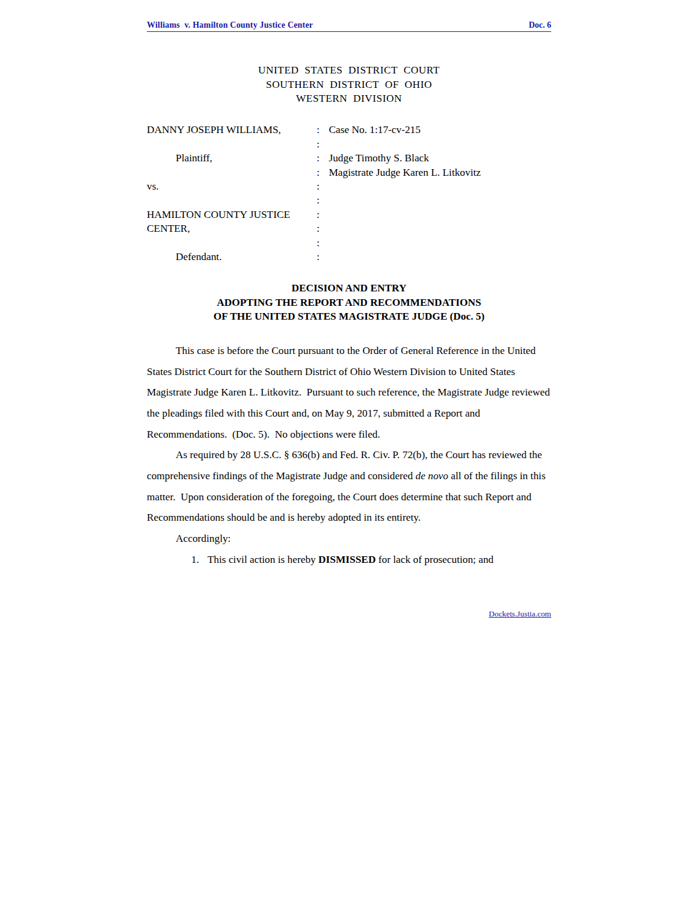Williams v. Hamilton County Justice Center Doc. 6
UNITED STATES DISTRICT COURT
SOUTHERN DISTRICT OF OHIO
WESTERN DIVISION
| DANNY JOSEPH WILLIAMS, | : | Case No. 1:17-cv-215 |
| | : | |
| Plaintiff, | : | Judge Timothy S. Black |
| | : | Magistrate Judge Karen L. Litkovitz |
| vs. | : | |
| | : | |
| HAMILTON COUNTY JUSTICE | : | |
| CENTER, | : | |
| | : | |
| Defendant. | : | |
DECISION AND ENTRY
ADOPTING THE REPORT AND RECOMMENDATIONS
OF THE UNITED STATES MAGISTRATE JUDGE (Doc. 5)
This case is before the Court pursuant to the Order of General Reference in the United States District Court for the Southern District of Ohio Western Division to United States Magistrate Judge Karen L. Litkovitz. Pursuant to such reference, the Magistrate Judge reviewed the pleadings filed with this Court and, on May 9, 2017, submitted a Report and Recommendations. (Doc. 5). No objections were filed.
As required by 28 U.S.C. § 636(b) and Fed. R. Civ. P. 72(b), the Court has reviewed the comprehensive findings of the Magistrate Judge and considered de novo all of the filings in this matter. Upon consideration of the foregoing, the Court does determine that such Report and Recommendations should be and is hereby adopted in its entirety.
Accordingly:
This civil action is hereby DISMISSED for lack of prosecution; and
Dockets.Justia.com